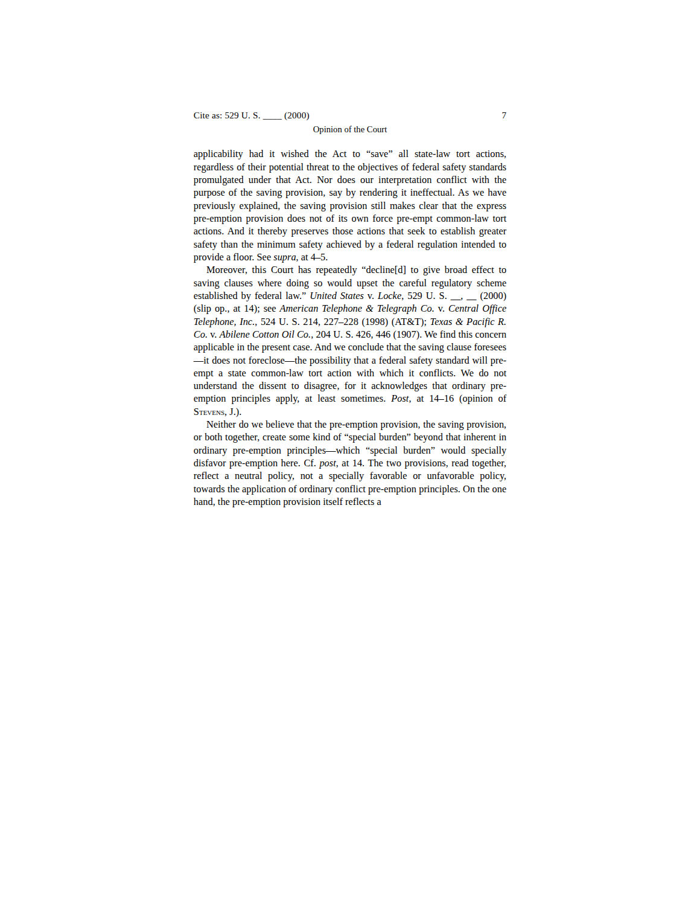Cite as: 529 U. S. ____ (2000) 7
Opinion of the Court
applicability had it wished the Act to “save” all state-law tort actions, regardless of their potential threat to the objectives of federal safety standards promulgated under that Act. Nor does our interpretation conflict with the purpose of the saving provision, say by rendering it ineffectual. As we have previously explained, the saving provision still makes clear that the express pre-emption provision does not of its own force pre-empt common-law tort actions. And it thereby preserves those actions that seek to establish greater safety than the minimum safety achieved by a federal regulation intended to provide a floor. See supra, at 4–5.
Moreover, this Court has repeatedly “decline[d] to give broad effect to saving clauses where doing so would upset the careful regulatory scheme established by federal law.” United States v. Locke, 529 U. S. __, __ (2000) (slip op., at 14); see American Telephone & Telegraph Co. v. Central Office Telephone, Inc., 524 U. S. 214, 227–228 (1998) (AT&T); Texas & Pacific R. Co. v. Abilene Cotton Oil Co., 204 U. S. 426, 446 (1907). We find this concern applicable in the present case. And we conclude that the saving clause foresees—it does not foreclose—the possibility that a federal safety standard will pre-empt a state common-law tort action with which it conflicts. We do not understand the dissent to disagree, for it acknowledges that ordinary pre-emption principles apply, at least sometimes. Post, at 14–16 (opinion of Stevens, J.).
Neither do we believe that the pre-emption provision, the saving provision, or both together, create some kind of “special burden” beyond that inherent in ordinary pre-emption principles—which “special burden” would specially disfavor pre-emption here. Cf. post, at 14. The two provisions, read together, reflect a neutral policy, not a specially favorable or unfavorable policy, towards the application of ordinary conflict pre-emption principles. On the one hand, the pre-emption provision itself reflects a